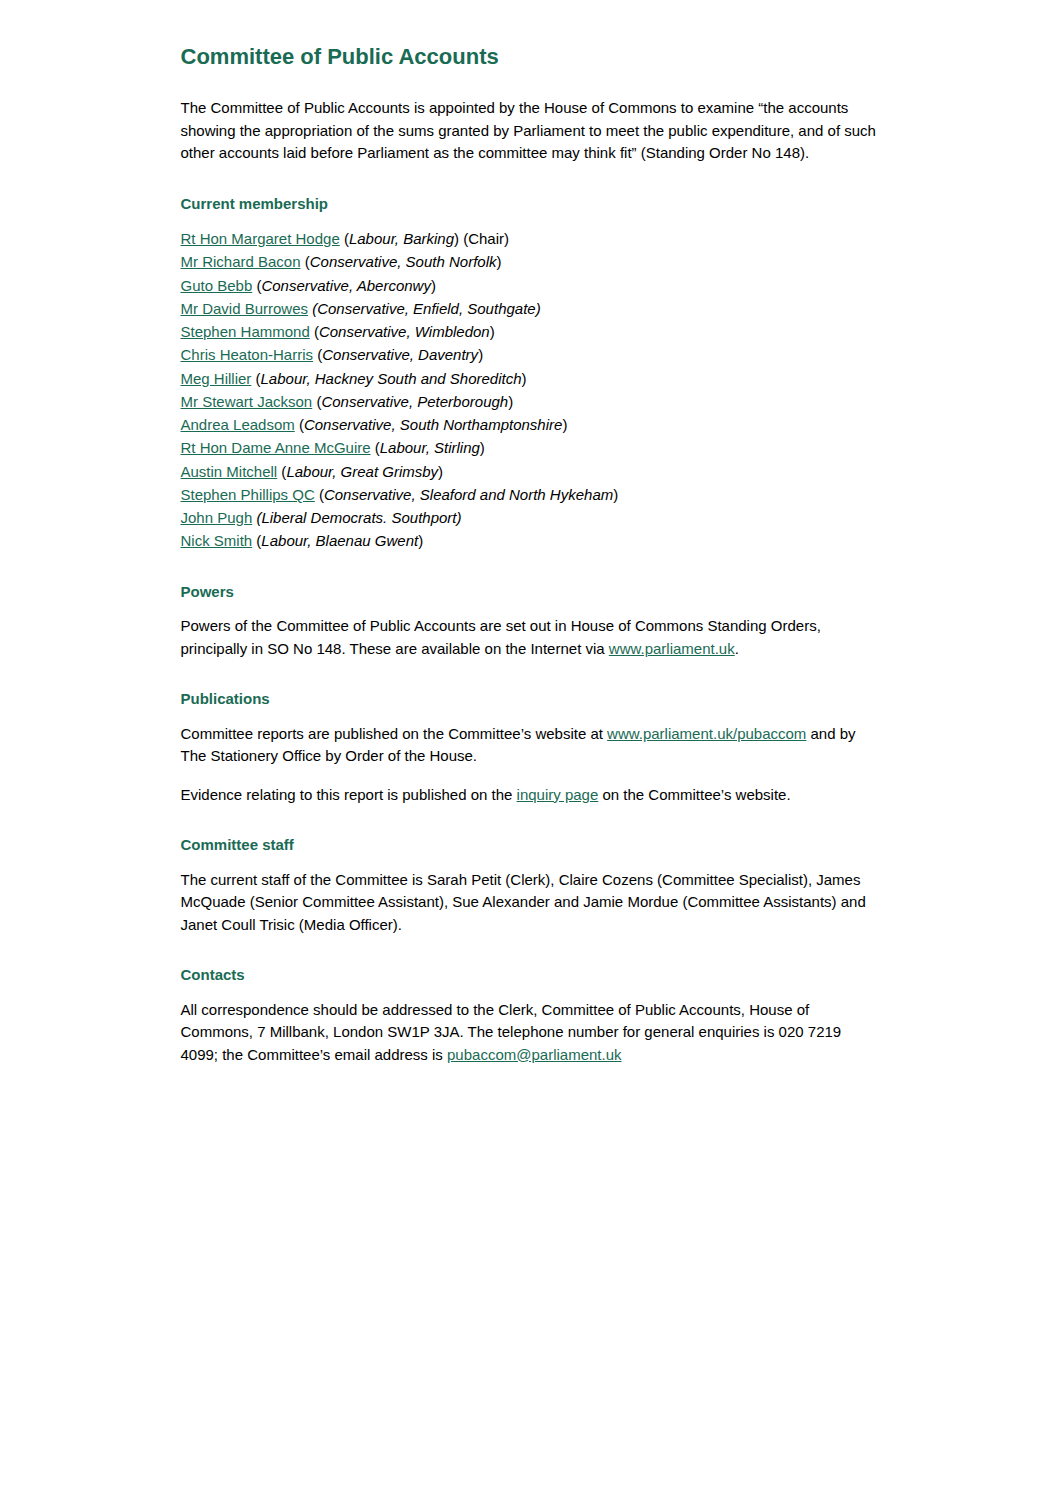Committee of Public Accounts
The Committee of Public Accounts is appointed by the House of Commons to examine “the accounts showing the appropriation of the sums granted by Parliament to meet the public expenditure, and of such other accounts laid before Parliament as the committee may think fit” (Standing Order No 148).
Current membership
Rt Hon Margaret Hodge (Labour, Barking) (Chair)
Mr Richard Bacon (Conservative, South Norfolk)
Guto Bebb (Conservative, Aberconwy)
Mr David Burrowes (Conservative, Enfield, Southgate)
Stephen Hammond (Conservative, Wimbledon)
Chris Heaton-Harris (Conservative, Daventry)
Meg Hillier (Labour, Hackney South and Shoreditch)
Mr Stewart Jackson (Conservative, Peterborough)
Andrea Leadsom (Conservative, South Northamptonshire)
Rt Hon Dame Anne McGuire (Labour, Stirling)
Austin Mitchell (Labour, Great Grimsby)
Stephen Phillips QC (Conservative, Sleaford and North Hykeham)
John Pugh (Liberal Democrats. Southport)
Nick Smith (Labour, Blaenau Gwent)
Powers
Powers of the Committee of Public Accounts are set out in House of Commons Standing Orders, principally in SO No 148. These are available on the Internet via www.parliament.uk.
Publications
Committee reports are published on the Committee’s website at www.parliament.uk/pubaccom and by The Stationery Office by Order of the House.
Evidence relating to this report is published on the inquiry page on the Committee’s website.
Committee staff
The current staff of the Committee is Sarah Petit (Clerk), Claire Cozens (Committee Specialist), James McQuade (Senior Committee Assistant), Sue Alexander and Jamie Mordue (Committee Assistants) and Janet Coull Trisic (Media Officer).
Contacts
All correspondence should be addressed to the Clerk, Committee of Public Accounts, House of Commons, 7 Millbank, London SW1P 3JA. The telephone number for general enquiries is 020 7219 4099; the Committee’s email address is pubaccom@parliament.uk